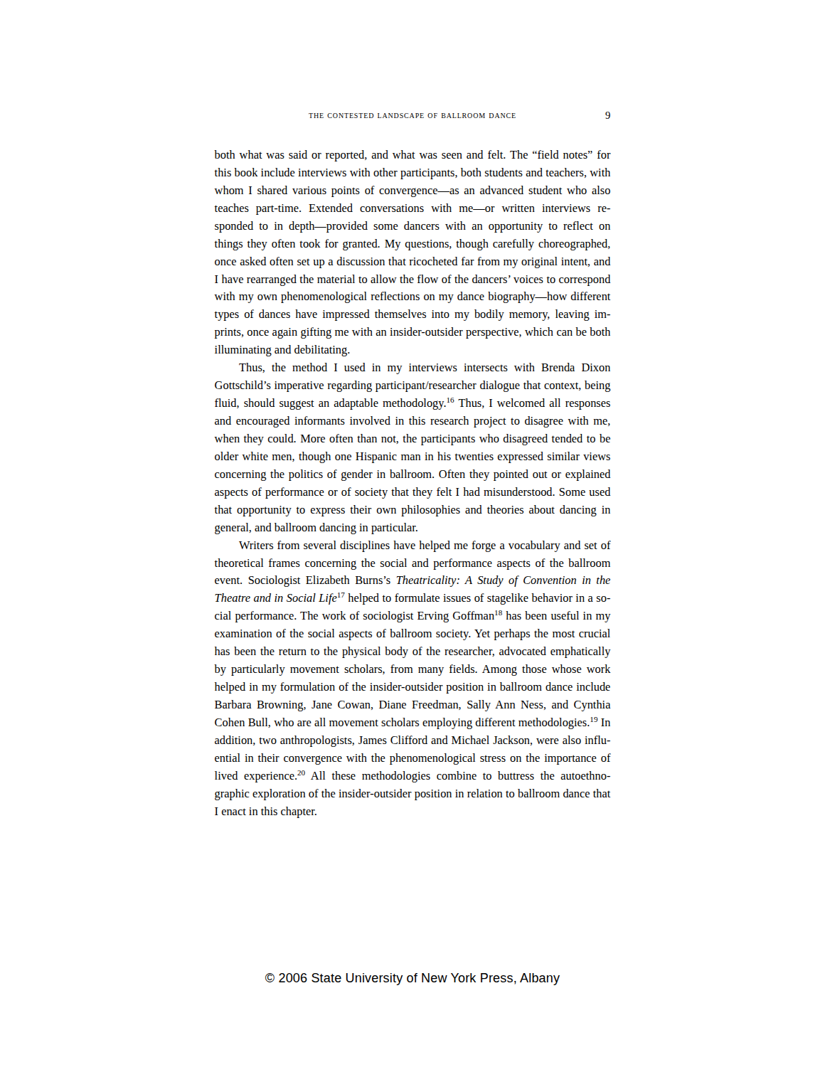The Contested Landscape of Ballroom Dance 9
both what was said or reported, and what was seen and felt. The “field notes” for this book include interviews with other participants, both students and teachers, with whom I shared various points of convergence—as an advanced student who also teaches part-time. Extended conversations with me—or written interviews responded to in depth—provided some dancers with an opportunity to reflect on things they often took for granted. My questions, though carefully choreographed, once asked often set up a discussion that ricocheted far from my original intent, and I have rearranged the material to allow the flow of the dancers’ voices to correspond with my own phenomenological reflections on my dance biography—how different types of dances have impressed themselves into my bodily memory, leaving imprints, once again gifting me with an insider-outsider perspective, which can be both illuminating and debilitating.
Thus, the method I used in my interviews intersects with Brenda Dixon Gottschild’s imperative regarding participant/researcher dialogue that context, being fluid, should suggest an adaptable methodology.16 Thus, I welcomed all responses and encouraged informants involved in this research project to disagree with me, when they could. More often than not, the participants who disagreed tended to be older white men, though one Hispanic man in his twenties expressed similar views concerning the politics of gender in ballroom. Often they pointed out or explained aspects of performance or of society that they felt I had misunderstood. Some used that opportunity to express their own philosophies and theories about dancing in general, and ballroom dancing in particular.
Writers from several disciplines have helped me forge a vocabulary and set of theoretical frames concerning the social and performance aspects of the ballroom event. Sociologist Elizabeth Burns’s Theatricality: A Study of Convention in the Theatre and in Social Life17 helped to formulate issues of stagelike behavior in a social performance. The work of sociologist Erving Goffman18 has been useful in my examination of the social aspects of ballroom society. Yet perhaps the most crucial has been the return to the physical body of the researcher, advocated emphatically by particularly movement scholars, from many fields. Among those whose work helped in my formulation of the insider-outsider position in ballroom dance include Barbara Browning, Jane Cowan, Diane Freedman, Sally Ann Ness, and Cynthia Cohen Bull, who are all movement scholars employing different methodologies.19 In addition, two anthropologists, James Clifford and Michael Jackson, were also influential in their convergence with the phenomenological stress on the importance of lived experience.20 All these methodologies combine to buttress the autoethnographic exploration of the insider-outsider position in relation to ballroom dance that I enact in this chapter.
© 2006 State University of New York Press, Albany